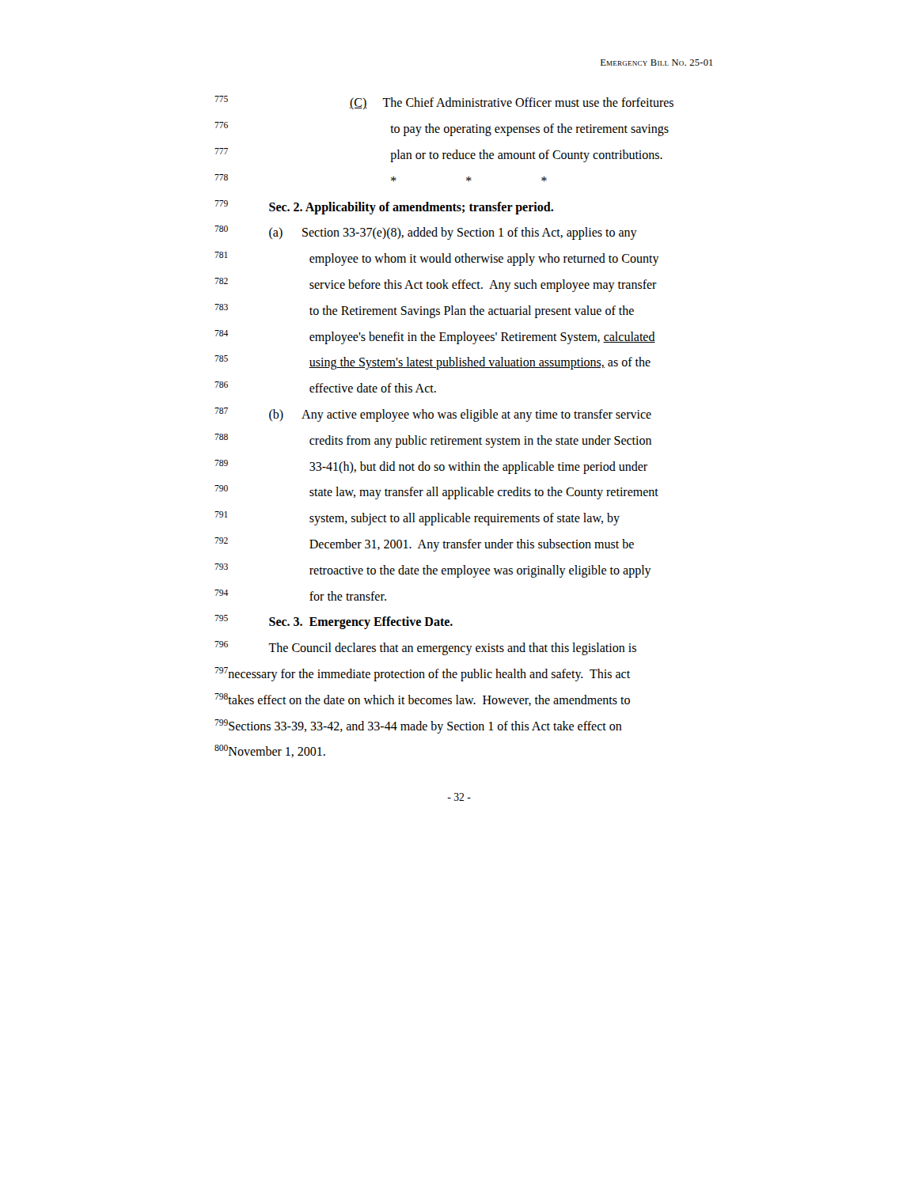Emergency Bill No. 25-01
| 775 | (C) The Chief Administrative Officer must use the forfeitures |
| 776 | to pay the operating expenses of the retirement savings |
| 777 | plan or to reduce the amount of County contributions. |
| 778 | * * * |
| 779 | Sec. 2. Applicability of amendments; transfer period. |
| 780 | (a) Section 33-37(e)(8), added by Section 1 of this Act, applies to any |
| 781 | employee to whom it would otherwise apply who returned to County |
| 782 | service before this Act took effect. Any such employee may transfer |
| 783 | to the Retirement Savings Plan the actuarial present value of the |
| 784 | employee's benefit in the Employees' Retirement System, calculated |
| 785 | using the System's latest published valuation assumptions, as of the |
| 786 | effective date of this Act. |
| 787 | (b) Any active employee who was eligible at any time to transfer service |
| 788 | credits from any public retirement system in the state under Section |
| 789 | 33-41(h), but did not do so within the applicable time period under |
| 790 | state law, may transfer all applicable credits to the County retirement |
| 791 | system, subject to all applicable requirements of state law, by |
| 792 | December 31, 2001. Any transfer under this subsection must be |
| 793 | retroactive to the date the employee was originally eligible to apply |
| 794 | for the transfer. |
| 795 | Sec. 3. Emergency Effective Date. |
| 796 | The Council declares that an emergency exists and that this legislation is |
| 797 | necessary for the immediate protection of the public health and safety. This act |
| 798 | takes effect on the date on which it becomes law. However, the amendments to |
| 799 | Sections 33-39, 33-42, and 33-44 made by Section 1 of this Act take effect on |
| 800 | November 1, 2001. |
- 32 -